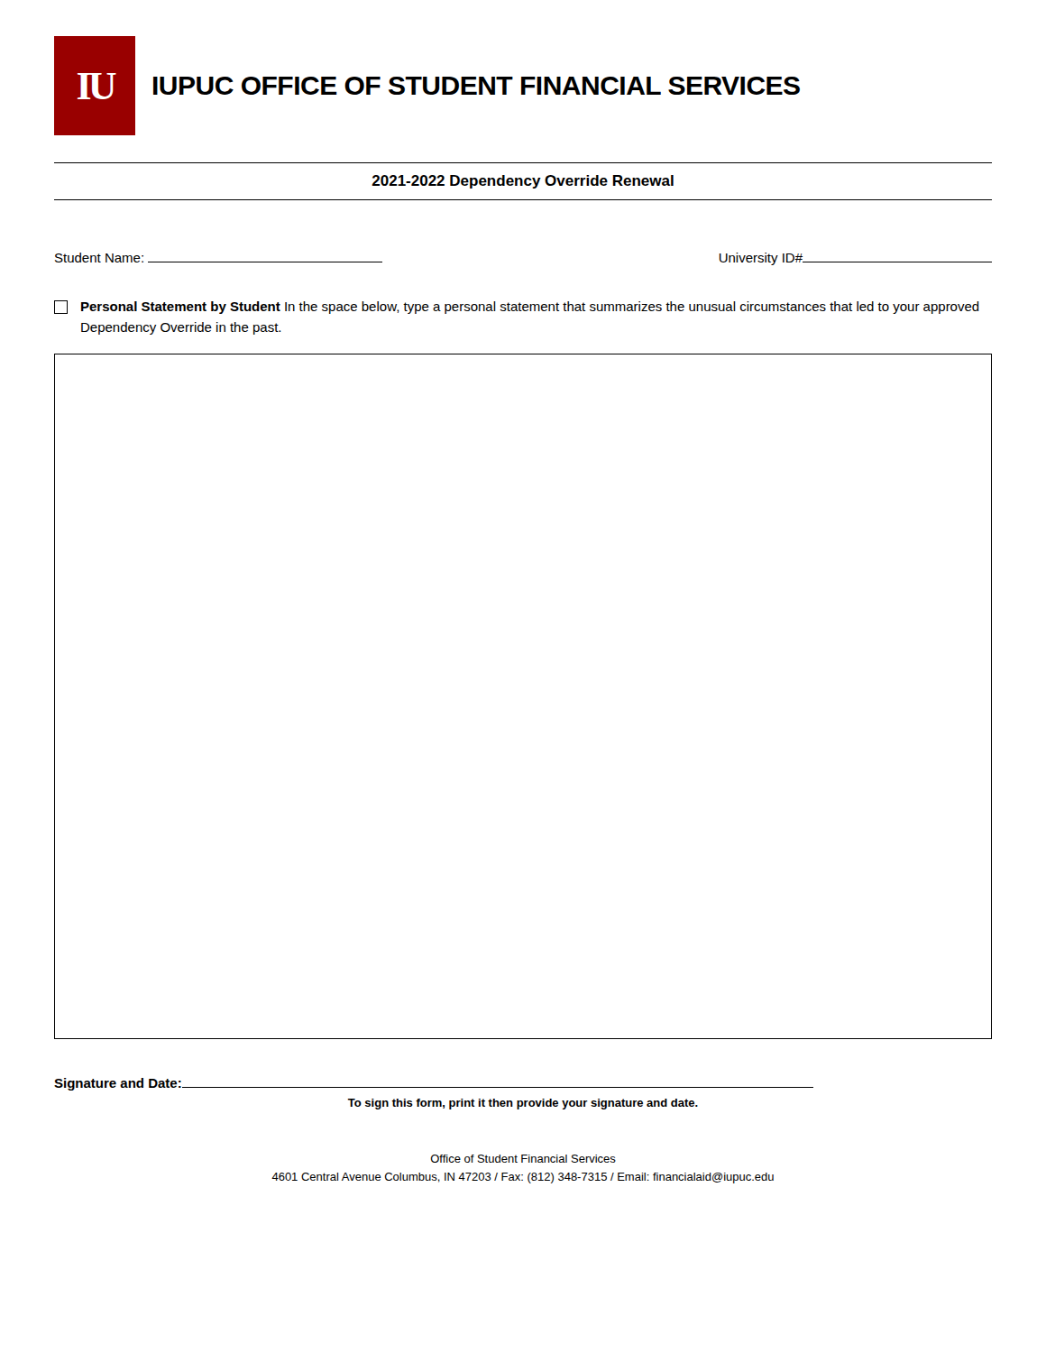IU
IUPUC OFFICE OF STUDENT FINANCIAL SERVICES
2021-2022 Dependency Override Renewal
Student Name:
University ID#
Personal Statement by Student In the space below, type a personal statement that summarizes the unusual circumstances that led to your approved Dependency Override in the past.
Signature and Date:
To sign this form, print it then provide your signature and date.
Office of Student Financial Services
4601 Central Avenue Columbus, IN 47203 / Fax: (812) 348-7315 / Email: financialaid@iupuc.edu